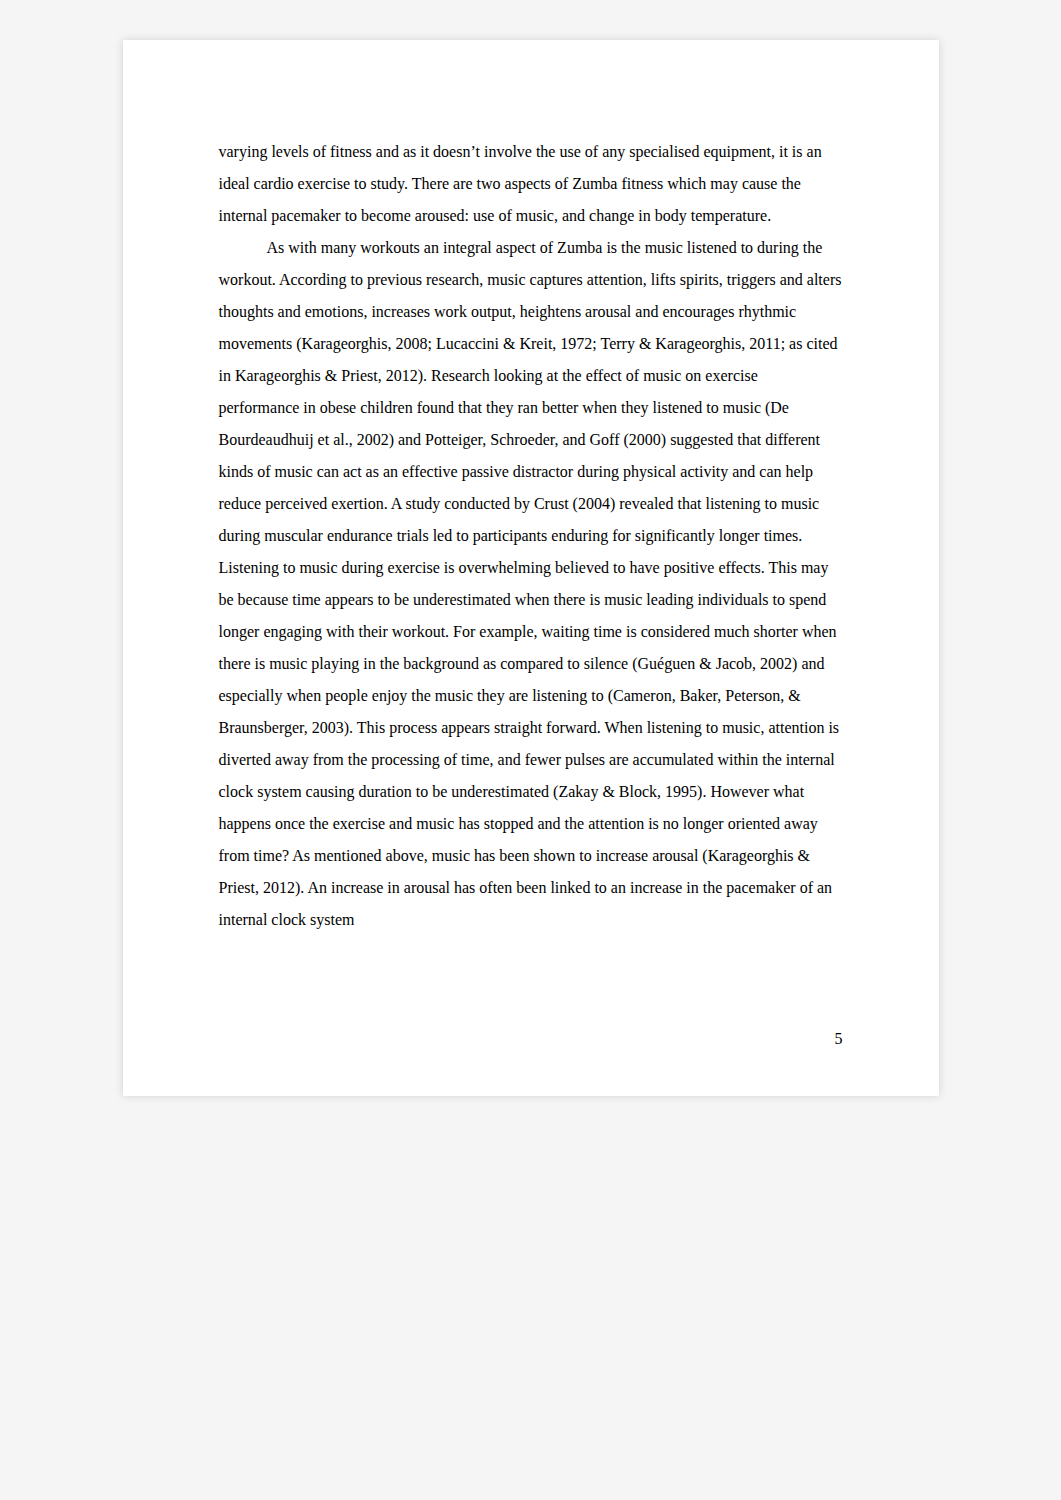varying levels of fitness and as it doesn’t involve the use of any specialised equipment, it is an ideal cardio exercise to study. There are two aspects of Zumba fitness which may cause the internal pacemaker to become aroused: use of music, and change in body temperature.
As with many workouts an integral aspect of Zumba is the music listened to during the workout. According to previous research, music captures attention, lifts spirits, triggers and alters thoughts and emotions, increases work output, heightens arousal and encourages rhythmic movements (Karageorghis, 2008; Lucaccini & Kreit, 1972; Terry & Karageorghis, 2011; as cited in Karageorghis & Priest, 2012). Research looking at the effect of music on exercise performance in obese children found that they ran better when they listened to music (De Bourdeaudhuij et al., 2002) and Potteiger, Schroeder, and Goff (2000) suggested that different kinds of music can act as an effective passive distractor during physical activity and can help reduce perceived exertion. A study conducted by Crust (2004) revealed that listening to music during muscular endurance trials led to participants enduring for significantly longer times. Listening to music during exercise is overwhelming believed to have positive effects. This may be because time appears to be underestimated when there is music leading individuals to spend longer engaging with their workout. For example, waiting time is considered much shorter when there is music playing in the background as compared to silence (Guéguen & Jacob, 2002) and especially when people enjoy the music they are listening to (Cameron, Baker, Peterson, & Braunsberger, 2003). This process appears straight forward. When listening to music, attention is diverted away from the processing of time, and fewer pulses are accumulated within the internal clock system causing duration to be underestimated (Zakay & Block, 1995). However what happens once the exercise and music has stopped and the attention is no longer oriented away from time? As mentioned above, music has been shown to increase arousal (Karageorghis & Priest, 2012). An increase in arousal has often been linked to an increase in the pacemaker of an internal clock system
5